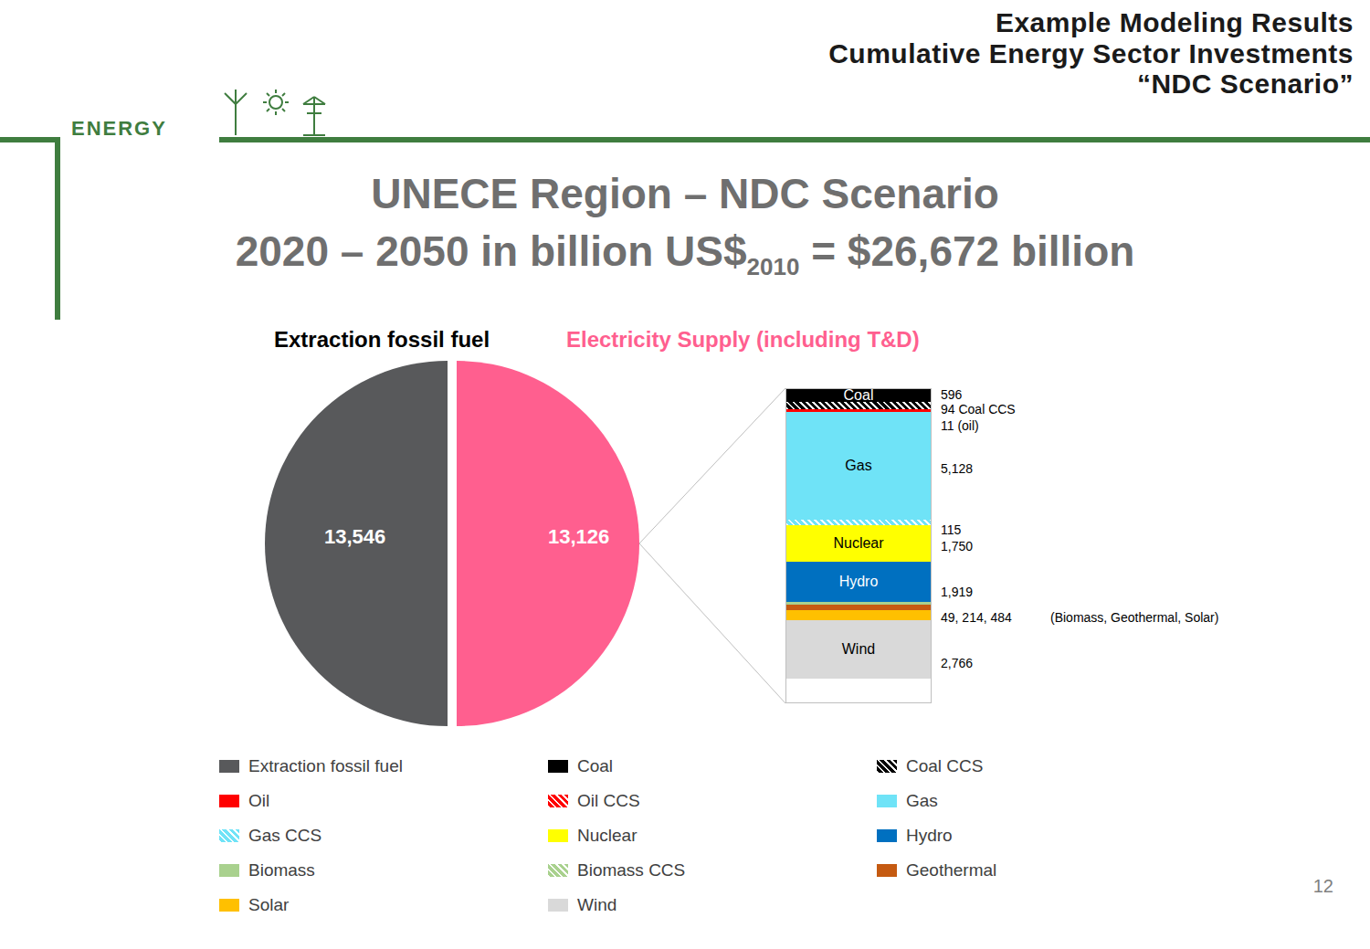Example Modeling Results
Cumulative Energy Sector Investments
“NDC Scenario”
ENERGY
UNECE Region – NDC Scenario
2020 – 2050 in billion US$2010 = $26,672 billion
Extraction fossil fuel
Electricity Supply (including T&D)
13,546
13,126
Coal
Gas
Nuclear
Hydro
Wind
596
94 Coal CCS
11 (oil)
5,128
115
1,750
1,919
49, 214, 484
(Biomass, Geothermal, Solar)
2,766
Extraction fossil fuel
Coal
Coal CCS
Oil
Oil CCS
Gas
Gas CCS
Nuclear
Hydro
Biomass
Biomass CCS
Geothermal
Solar
Wind
12